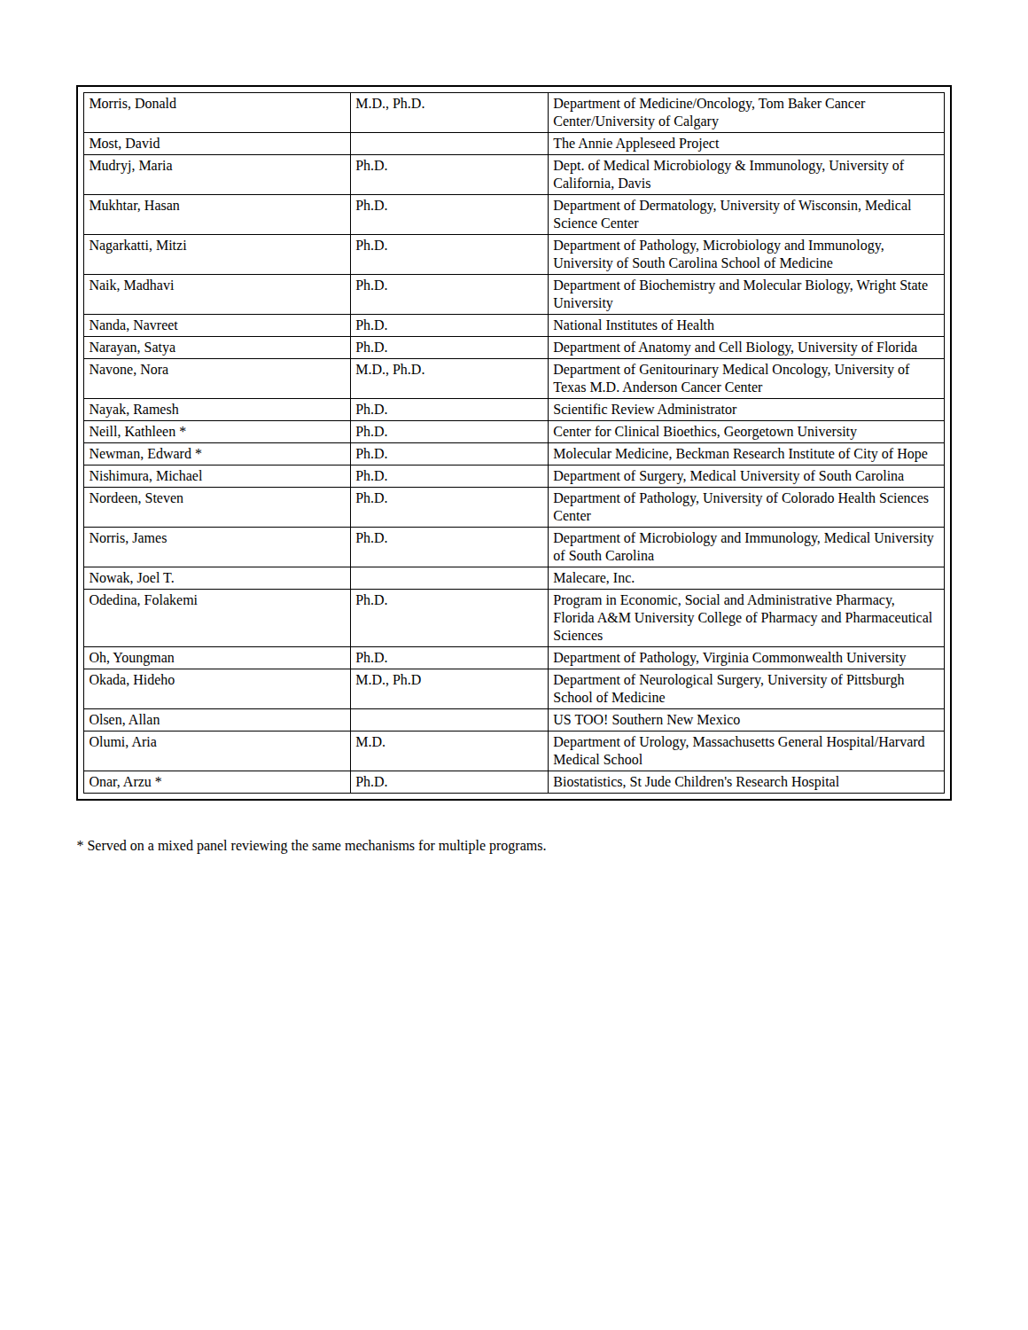| Morris, Donald | M.D., Ph.D. | Department of Medicine/Oncology, Tom Baker Cancer Center/University of Calgary |
| Most, David | | The Annie Appleseed Project |
| Mudryj, Maria | Ph.D. | Dept. of Medical Microbiology & Immunology, University of California, Davis |
| Mukhtar, Hasan | Ph.D. | Department of Dermatology, University of Wisconsin, Medical Science Center |
| Nagarkatti, Mitzi | Ph.D. | Department of Pathology, Microbiology and Immunology, University of South Carolina School of Medicine |
| Naik, Madhavi | Ph.D. | Department of Biochemistry and Molecular Biology, Wright State University |
| Nanda, Navreet | Ph.D. | National Institutes of Health |
| Narayan, Satya | Ph.D. | Department of Anatomy and Cell Biology, University of Florida |
| Navone, Nora | M.D., Ph.D. | Department of Genitourinary Medical Oncology, University of Texas M.D. Anderson Cancer Center |
| Nayak, Ramesh | Ph.D. | Scientific Review Administrator |
| Neill, Kathleen * | Ph.D. | Center for Clinical Bioethics, Georgetown University |
| Newman, Edward * | Ph.D. | Molecular Medicine, Beckman Research Institute of City of Hope |
| Nishimura, Michael | Ph.D. | Department of Surgery, Medical University of South Carolina |
| Nordeen, Steven | Ph.D. | Department of Pathology, University of Colorado Health Sciences Center |
| Norris, James | Ph.D. | Department of Microbiology and Immunology, Medical University of South Carolina |
| Nowak, Joel T. | | Malecare, Inc. |
| Odedina, Folakemi | Ph.D. | Program in Economic, Social and Administrative Pharmacy, Florida A&M University College of Pharmacy and Pharmaceutical Sciences |
| Oh, Youngman | Ph.D. | Department of Pathology, Virginia Commonwealth University |
| Okada, Hideho | M.D., Ph.D | Department of Neurological Surgery, University of Pittsburgh School of Medicine |
| Olsen, Allan | | US TOO! Southern New Mexico |
| Olumi, Aria | M.D. | Department of Urology, Massachusetts General Hospital/Harvard Medical School |
| Onar, Arzu * | Ph.D. | Biostatistics, St Jude Children's Research Hospital |
* Served on a mixed panel reviewing the same mechanisms for multiple programs.